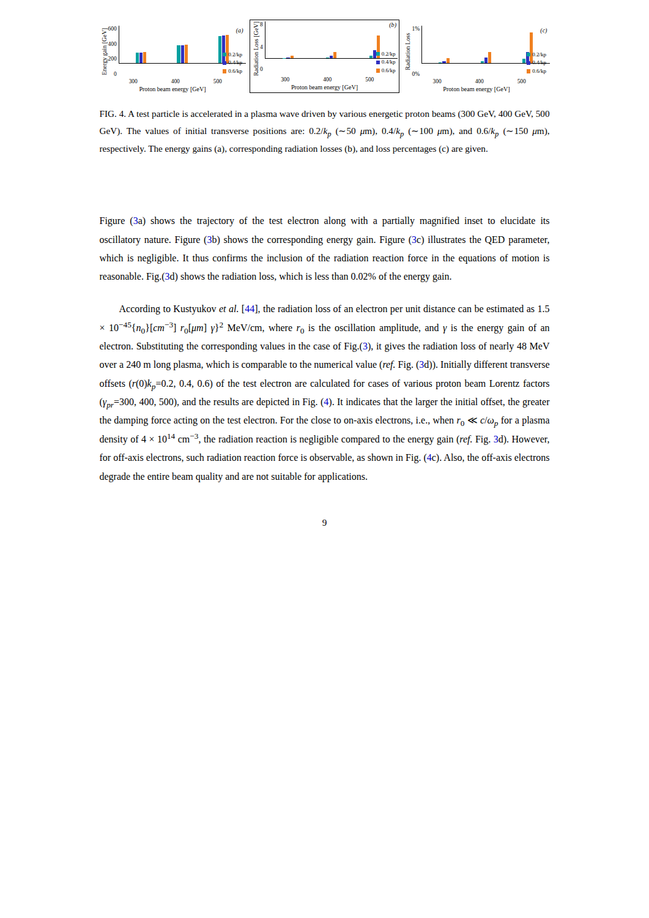(a)
Energy gain [GeV]
600 400 200 0
300 400 500
Proton beam energy [GeV]
0.2/kp
0.4/kp
0.6/kp
(b)
Radiation Loss [GeV]
8 4 0
300 400 500
Proton beam energy [GeV]
0.2/kp
0.4/kp
0.6/kp
(c)
Radiation Loss
1% 0%
300 400 500
Proton beam energy [GeV]
0.2/kp
0.4/kp
0.6/kp
FIG. 4. A test particle is accelerated in a plasma wave driven by various energetic proton beams (300 GeV, 400 GeV, 500 GeV). The values of initial transverse positions are: 0.2/kp (∼50 μm), 0.4/kp (∼100 μm), and 0.6/kp (∼150 μm), respectively. The energy gains (a), corresponding radiation losses (b), and loss percentages (c) are given.
Figure (3a) shows the trajectory of the test electron along with a partially magnified inset to elucidate its oscillatory nature. Figure (3b) shows the corresponding energy gain. Figure (3c) illustrates the QED parameter, which is negligible. It thus confirms the inclusion of the radiation reaction force in the equations of motion is reasonable. Fig.(3d) shows the radiation loss, which is less than 0.02% of the energy gain.
According to Kustyukov et al. [44], the radiation loss of an electron per unit distance can be estimated as 1.5 × 10−45{n0}[cm−3] r0[μm] γ}2 MeV/cm, where r0 is the oscillation amplitude, and γ is the energy gain of an electron. Substituting the corresponding values in the case of Fig.(3), it gives the radiation loss of nearly 48 MeV over a 240 m long plasma, which is comparable to the numerical value (ref. Fig. (3d)). Initially different transverse offsets (r(0)kp=0.2, 0.4, 0.6) of the test electron are calculated for cases of various proton beam Lorentz factors (γpr=300, 400, 500), and the results are depicted in Fig. (4). It indicates that the larger the initial offset, the greater the damping force acting on the test electron. For the close to on-axis electrons, i.e., when r0 ≪ c/ωp for a plasma density of 4 × 1014 cm−3, the radiation reaction is negligible compared to the energy gain (ref. Fig. 3d). However, for off-axis electrons, such radiation reaction force is observable, as shown in Fig. (4c). Also, the off-axis electrons degrade the entire beam quality and are not suitable for applications.
9